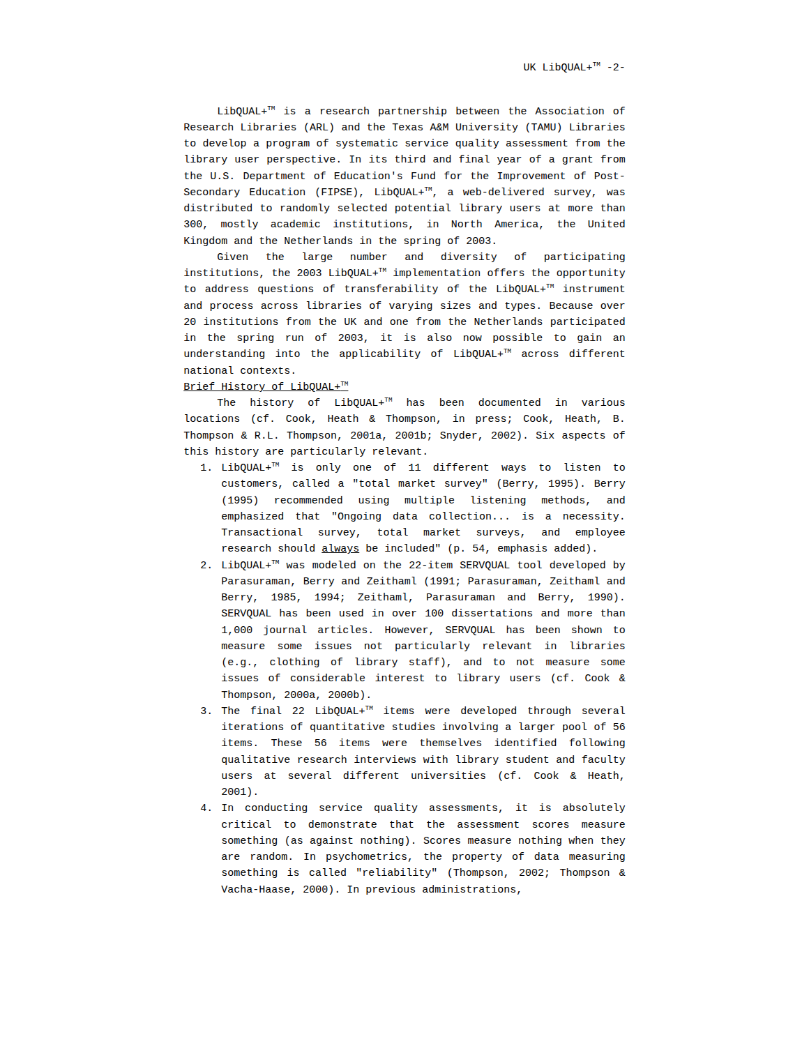UK LibQUAL+TM -2-
LibQUAL+TM is a research partnership between the Association of Research Libraries (ARL) and the Texas A&M University (TAMU) Libraries to develop a program of systematic service quality assessment from the library user perspective. In its third and final year of a grant from the U.S. Department of Education's Fund for the Improvement of Post-Secondary Education (FIPSE), LibQUAL+TM, a web-delivered survey, was distributed to randomly selected potential library users at more than 300, mostly academic institutions, in North America, the United Kingdom and the Netherlands in the spring of 2003.
Given the large number and diversity of participating institutions, the 2003 LibQUAL+TM implementation offers the opportunity to address questions of transferability of the LibQUAL+TM instrument and process across libraries of varying sizes and types. Because over 20 institutions from the UK and one from the Netherlands participated in the spring run of 2003, it is also now possible to gain an understanding into the applicability of LibQUAL+TM across different national contexts.
Brief History of LibQUAL+TM
The history of LibQUAL+TM has been documented in various locations (cf. Cook, Heath & Thompson, in press; Cook, Heath, B. Thompson & R.L. Thompson, 2001a, 2001b; Snyder, 2002). Six aspects of this history are particularly relevant.
LibQUAL+TM is only one of 11 different ways to listen to customers, called a "total market survey" (Berry, 1995). Berry (1995) recommended using multiple listening methods, and emphasized that "Ongoing data collection... is a necessity. Transactional survey, total market surveys, and employee research should always be included" (p. 54, emphasis added).
LibQUAL+TM was modeled on the 22-item SERVQUAL tool developed by Parasuraman, Berry and Zeithaml (1991; Parasuraman, Zeithaml and Berry, 1985, 1994; Zeithaml, Parasuraman and Berry, 1990). SERVQUAL has been used in over 100 dissertations and more than 1,000 journal articles. However, SERVQUAL has been shown to measure some issues not particularly relevant in libraries (e.g., clothing of library staff), and to not measure some issues of considerable interest to library users (cf. Cook & Thompson, 2000a, 2000b).
The final 22 LibQUAL+TM items were developed through several iterations of quantitative studies involving a larger pool of 56 items. These 56 items were themselves identified following qualitative research interviews with library student and faculty users at several different universities (cf. Cook & Heath, 2001).
In conducting service quality assessments, it is absolutely critical to demonstrate that the assessment scores measure something (as against nothing). Scores measure nothing when they are random. In psychometrics, the property of data measuring something is called "reliability" (Thompson, 2002; Thompson & Vacha-Haase, 2000). In previous administrations,